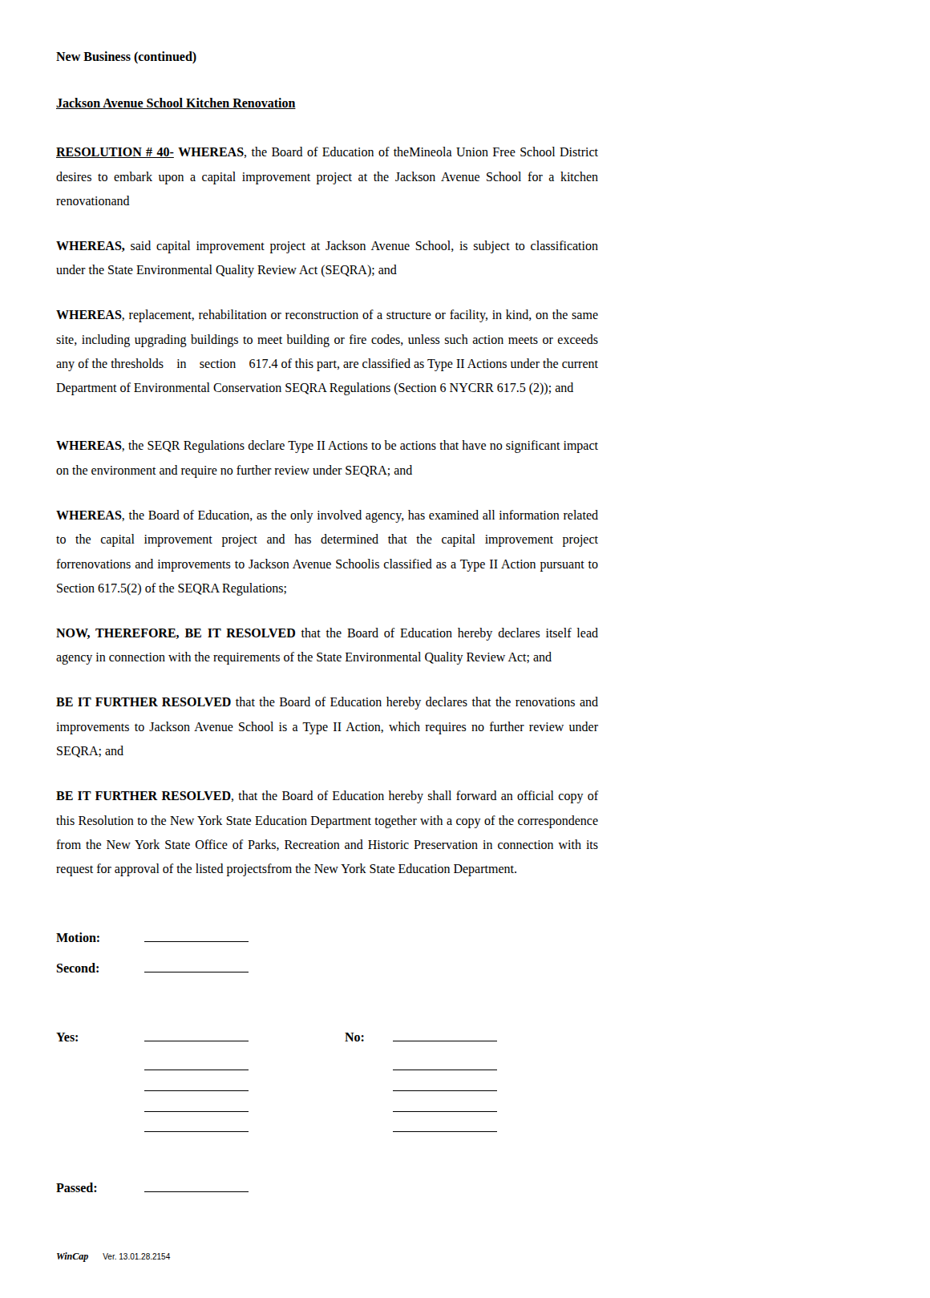New Business (continued)
Jackson Avenue School Kitchen Renovation
RESOLUTION # 40- WHEREAS, the Board of Education of theMineola Union Free School District desires to embark upon a capital improvement project at the Jackson Avenue School for a kitchen renovationand
WHEREAS, said capital improvement project at Jackson Avenue School, is subject to classification under the State Environmental Quality Review Act (SEQRA); and
WHEREAS, replacement, rehabilitation or reconstruction of a structure or facility, in kind, on the same site, including upgrading buildings to meet building or fire codes, unless such action meets or exceeds any of the thresholds in section 617.4 of this part, are classified as Type II Actions under the current Department of Environmental Conservation SEQRA Regulations (Section 6 NYCRR 617.5 (2)); and
WHEREAS, the SEQR Regulations declare Type II Actions to be actions that have no significant impact on the environment and require no further review under SEQRA; and
WHEREAS, the Board of Education, as the only involved agency, has examined all information related to the capital improvement project and has determined that the capital improvement project forrenovations and improvements to Jackson Avenue Schoolis classified as a Type II Action pursuant to Section 617.5(2) of the SEQRA Regulations;
NOW, THEREFORE, BE IT RESOLVED that the Board of Education hereby declares itself lead agency in connection with the requirements of the State Environmental Quality Review Act; and
BE IT FURTHER RESOLVED that the Board of Education hereby declares that the renovations and improvements to Jackson Avenue School is a Type II Action, which requires no further review under SEQRA; and
BE IT FURTHER RESOLVED, that the Board of Education hereby shall forward an official copy of this Resolution to the New York State Education Department together with a copy of the correspondence from the New York State Office of Parks, Recreation and Historic Preservation in connection with its request for approval of the listed projectsfrom the New York State Education Department.
Motion:
Second:
Yes: No:
Passed:
WinCap Ver. 13.01.28.2154